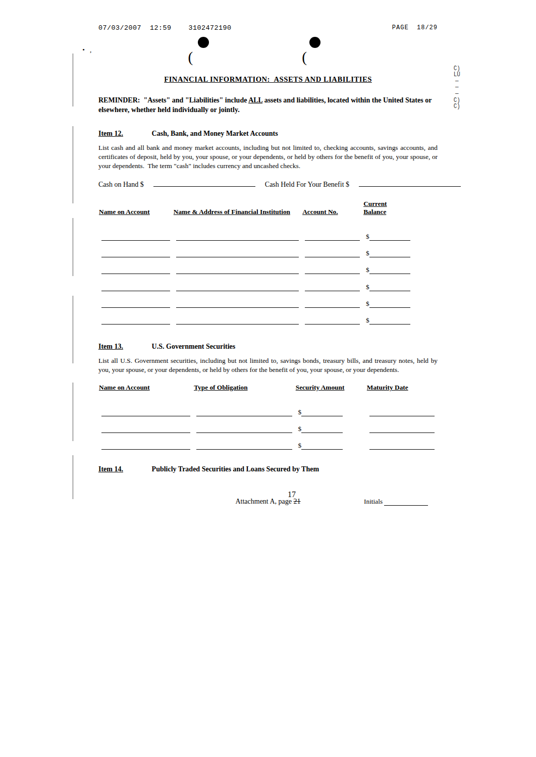07/03/2007 12:59 3102472190
PAGE 18/29
(
(
• ,
C)
LU
—
—
—
C)
C)
FINANCIAL INFORMATION: ASSETS AND LIABILITIES
REMINDER: "Assets" and "Liabilities" include ALL assets and liabilities, located within the United States or elsewhere, whether held individually or jointly.
Item 12.
Cash, Bank, and Money Market Accounts
List cash and all bank and money market accounts, including but not limited to, checking accounts, savings accounts, and certificates of deposit, held by you, your spouse, or your dependents, or held by others for the benefit of you, your spouse, or your dependents. The term "cash" includes currency and uncashed checks.
Cash on Hand $ Cash Held For Your Benefit $
| Name on Account | Name & Address of Financial Institution | Account No. | Current Balance |
| --- | --- | --- | --- |
| | | | $ |
| | | | $ |
| | | | $ |
| | | | $ |
| | | | $ |
| | | | $ |
Item 13.
U.S. Government Securities
List all U.S. Government securities, including but not limited to, savings bonds, treasury bills, and treasury notes, held by you, your spouse, or your dependents, or held by others for the benefit of you, your spouse, or your dependents.
| Name on Account | Type of Obligation | Security Amount | Maturity Date |
| --- | --- | --- | --- |
| | | $ | |
| | | $ | |
| | | $ | |
Item 14.
Publicly Traded Securities and Loans Secured by Them
Attachment A, page 1721
Initials